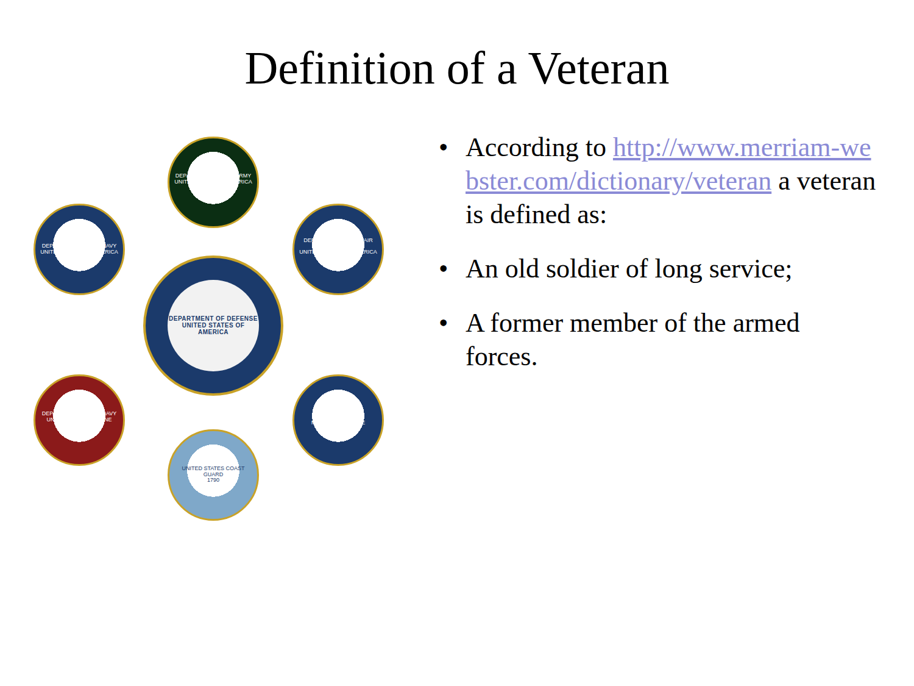Definition of a Veteran
DEPARTMENT OF THE ARMY
UNITED STATES OF AMERICA
1775
DEPARTMENT OF THE NAVY
UNITED STATES OF AMERICA
DEPARTMENT OF THE AIR FORCE
UNITED STATES OF AMERICA
MCMXLVII
DEPARTMENT OF DEFENSE
UNITED STATES OF AMERICA
DEPARTMENT OF THE NAVY
UNITED STATES MARINE CORPS
UNITED STATES
MERCHANT MARINE
UNITED STATES COAST GUARD
1790
According to http://www.merriam-webster.com/dictionary/veteran a veteran is defined as:
An old soldier of long service;
A former member of the armed forces.